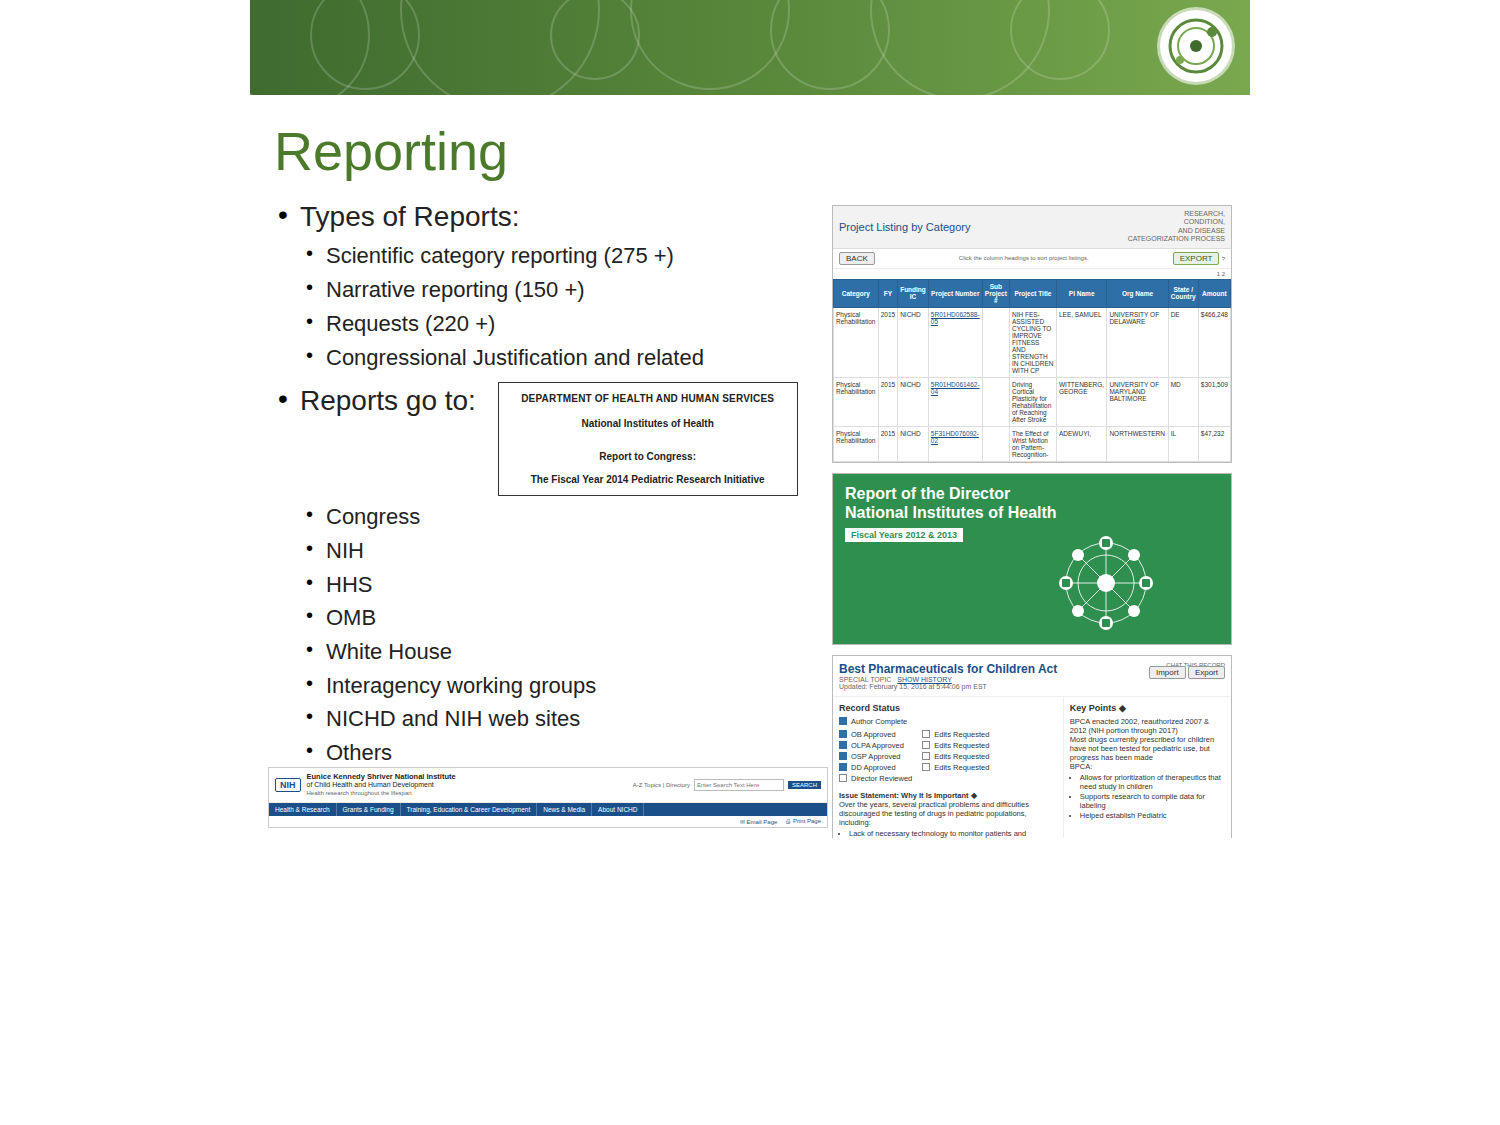Reporting
Types of Reports:
Scientific category reporting (275 +)
Narrative reporting (150 +)
Requests (220 +)
Congressional Justification and related
Reports go to:
DEPARTMENT OF HEALTH AND HUMAN SERVICES
National Institutes of Health
Report to Congress:
The Fiscal Year 2014 Pediatric Research Initiative
Congress
NIH
HHS
OMB
White House
Interagency working groups
NICHD and NIH web sites
Others
Report, Reuse, Recycle
Project Listing by Category
RESEARCH,
CONDITION,
AND DISEASE
CATEGORIZATION PROCESS
BACK Click the column headings to sort project listings. EXPORT ?
1 2
| Category | FY | Funding IC | Project Number | Sub Project # | Project Title | PI Name | Org Name | State / Country | Amount |
| --- | --- | --- | --- | --- | --- | --- | --- | --- | --- |
| Physical Rehabilitation | 2015 | NICHD | 5R01HD062588-05 | | NIH FES-ASSISTED CYCLING TO IMPROVE FITNESS AND STRENGTH IN CHILDREN WITH CP | LEE, SAMUEL | UNIVERSITY OF DELAWARE | DE | $466,248 |
| Physical Rehabilitation | 2015 | NICHD | 5R01HD061462-04 | | Driving Cortical Plasticity for Rehabilitation of Reaching After Stroke | WITTENBERG, GEORGE | UNIVERSITY OF MARYLAND BALTIMORE | MD | $301,509 |
| Physical Rehabilitation | 2015 | NICHD | 5F31HD076092-02 | | The Effect of Wrist Motion on Pattern-Recognition- | ADEWUYI, | NORTHWESTERN | IL | $47,232 |
Report of the Director
National Institutes of Health
Fiscal Years 2012 & 2013
Best Pharmaceuticals for Children Act
SPECIAL TOPIC SHOW HISTORY
Updated: February 15, 2016 at 5:44:06 pm EST
CHAT THIS RECORD
Import Export
Record Status
Author Complete
OB Approved
OLPA Approved
OSP Approved
DD Approved
Director Reviewed
Edits Requested
Edits Requested
Edits Requested
Edits Requested
Issue Statement: Why It Is Important ◆
Over the years, several practical problems and difficulties discouraged the testing of drugs in pediatric populations, including:
Lack of necessary technology to monitor patients and
Key Points ◆
BPCA enacted 2002, reauthorized 2007 & 2012 (NIH portion through 2017)
Most drugs currently prescribed for children have not been tested for pediatric use, but progress has been made
BPCA:
Allows for prioritization of therapeutics that need study in children
Supports research to compile data for labeling
Helped establish Pediatric
OFFICE OF SCIENCE POLICY
NIH Collaborations with Other HHS Agencies
Intra-Agency Collaborations Reporting System (CRS)
HOME > CRS Home
Report on NIH Collaborations with Other HHS Agencies
NIH
Eunice Kennedy Shriver National Institute of Child Health and Human Development
Health research throughout the lifespan
A-Z Topics | Directory SEARCH
Health & Research
Grants & Funding
Training, Education & Career Development
News & Media
About NICHD
✉ Email Page 🖨 Print Page